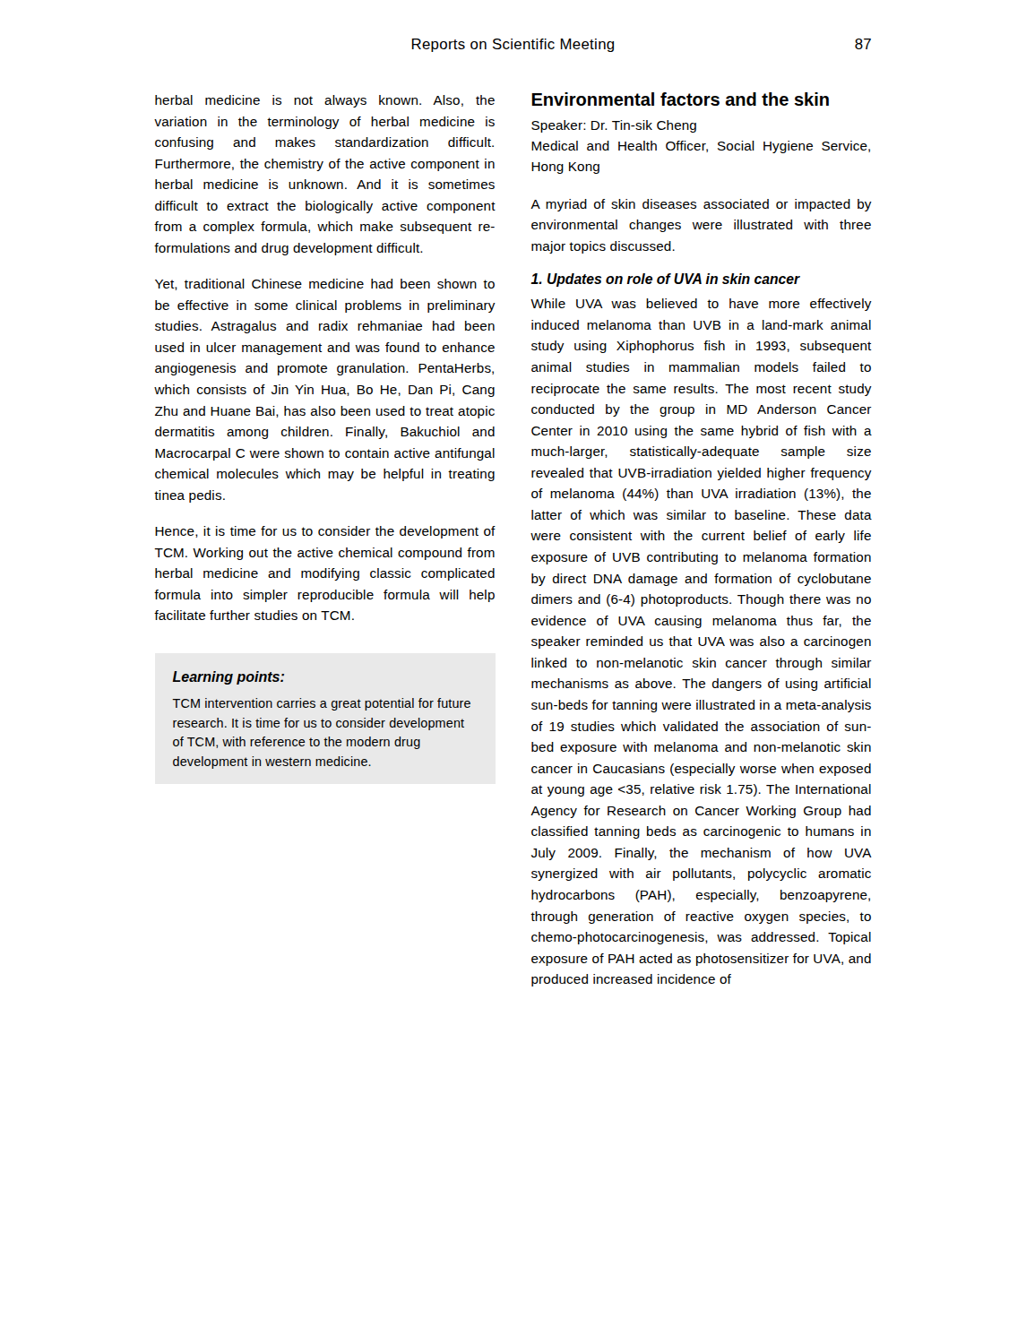Reports on Scientific Meeting 87
herbal medicine is not always known. Also, the variation in the terminology of herbal medicine is confusing and makes standardization difficult. Furthermore, the chemistry of the active component in herbal medicine is unknown. And it is sometimes difficult to extract the biologically active component from a complex formula, which make subsequent re-formulations and drug development difficult.
Yet, traditional Chinese medicine had been shown to be effective in some clinical problems in preliminary studies. Astragalus and radix rehmaniae had been used in ulcer management and was found to enhance angiogenesis and promote granulation. PentaHerbs, which consists of Jin Yin Hua, Bo He, Dan Pi, Cang Zhu and Huane Bai, has also been used to treat atopic dermatitis among children. Finally, Bakuchiol and Macrocarpal C were shown to contain active antifungal chemical molecules which may be helpful in treating tinea pedis.
Hence, it is time for us to consider the development of TCM. Working out the active chemical compound from herbal medicine and modifying classic complicated formula into simpler reproducible formula will help facilitate further studies on TCM.
Learning points:
TCM intervention carries a great potential for future research. It is time for us to consider development of TCM, with reference to the modern drug development in western medicine.
Environmental factors and the skin
Speaker: Dr. Tin-sik Cheng
Medical and Health Officer, Social Hygiene Service, Hong Kong
A myriad of skin diseases associated or impacted by environmental changes were illustrated with three major topics discussed.
1. Updates on role of UVA in skin cancer
While UVA was believed to have more effectively induced melanoma than UVB in a land-mark animal study using Xiphophorus fish in 1993, subsequent animal studies in mammalian models failed to reciprocate the same results. The most recent study conducted by the group in MD Anderson Cancer Center in 2010 using the same hybrid of fish with a much-larger, statistically-adequate sample size revealed that UVB-irradiation yielded higher frequency of melanoma (44%) than UVA irradiation (13%), the latter of which was similar to baseline. These data were consistent with the current belief of early life exposure of UVB contributing to melanoma formation by direct DNA damage and formation of cyclobutane dimers and (6-4) photoproducts. Though there was no evidence of UVA causing melanoma thus far, the speaker reminded us that UVA was also a carcinogen linked to non-melanotic skin cancer through similar mechanisms as above. The dangers of using artificial sun-beds for tanning were illustrated in a meta-analysis of 19 studies which validated the association of sun-bed exposure with melanoma and non-melanotic skin cancer in Caucasians (especially worse when exposed at young age <35, relative risk 1.75). The International Agency for Research on Cancer Working Group had classified tanning beds as carcinogenic to humans in July 2009. Finally, the mechanism of how UVA synergized with air pollutants, polycyclic aromatic hydrocarbons (PAH), especially, benzoapyrene, through generation of reactive oxygen species, to chemo-photocarcinogenesis, was addressed. Topical exposure of PAH acted as photosensitizer for UVA, and produced increased incidence of